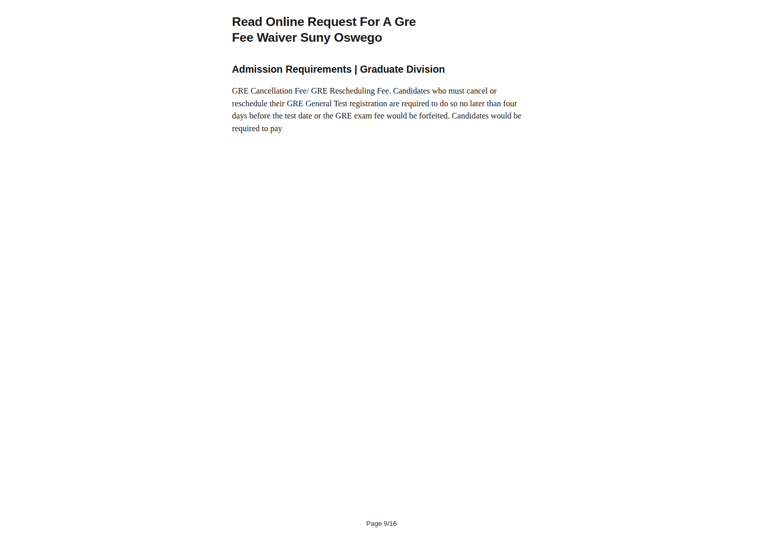Read Online Request For A Gre Fee Waiver Suny Oswego
Admission Requirements | Graduate Division
GRE Cancellation Fee/ GRE Rescheduling Fee. Candidates who must cancel or reschedule their GRE General Test registration are required to do so no later than four days before the test date or the GRE exam fee would be forfeited. Candidates would be required to pay
Page 9/16